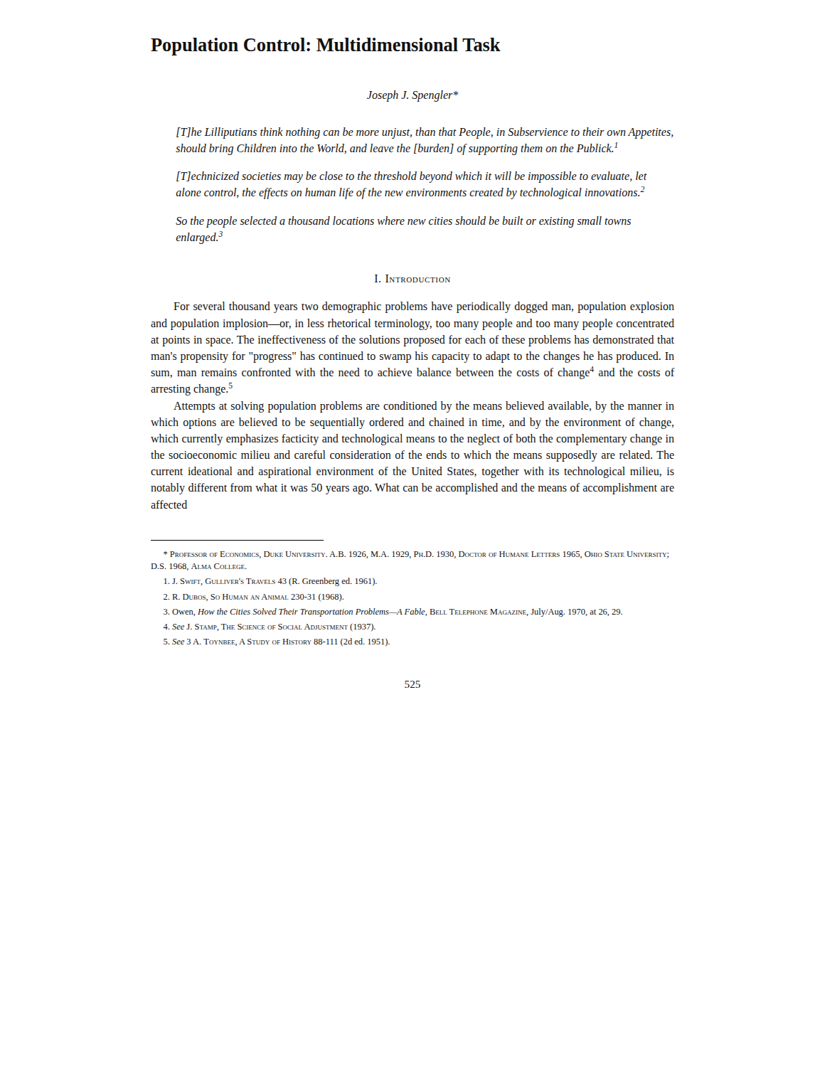Population Control: Multidimensional Task
Joseph J. Spengler*
[T]he Lilliputians think nothing can be more unjust, than that People, in Subservience to their own Appetites, should bring Children into the World, and leave the [burden] of supporting them on the Publick.1
[T]echnicized societies may be close to the threshold beyond which it will be impossible to evaluate, let alone control, the effects on human life of the new environments created by technological innovations.2
So the people selected a thousand locations where new cities should be built or existing small towns enlarged.3
I. Introduction
For several thousand years two demographic problems have periodically dogged man, population explosion and population implosion—or, in less rhetorical terminology, too many people and too many people concentrated at points in space. The ineffectiveness of the solutions proposed for each of these problems has demonstrated that man's propensity for "progress" has continued to swamp his capacity to adapt to the changes he has produced. In sum, man remains confronted with the need to achieve balance between the costs of change4 and the costs of arresting change.5
Attempts at solving population problems are conditioned by the means believed available, by the manner in which options are believed to be sequentially ordered and chained in time, and by the environment of change, which currently emphasizes facticity and technological means to the neglect of both the complementary change in the socioeconomic milieu and careful consideration of the ends to which the means supposedly are related. The current ideational and aspirational environment of the United States, together with its technological milieu, is notably different from what it was 50 years ago. What can be accomplished and the means of accomplishment are affected
* Professor of Economics, Duke University. A.B. 1926, M.A. 1929, Ph.D. 1930, Doctor of Humane Letters 1965, Ohio State University; D.S. 1968, Alma College.
1. J. Swift, Gulliver's Travels 43 (R. Greenberg ed. 1961).
2. R. Dubos, So Human an Animal 230-31 (1968).
3. Owen, How the Cities Solved Their Transportation Problems—A Fable, Bell Telephone Magazine, July/Aug. 1970, at 26, 29.
4. See J. Stamp, The Science of Social Adjustment (1937).
5. See 3 A. Toynbee, A Study of History 88-111 (2d ed. 1951).
525